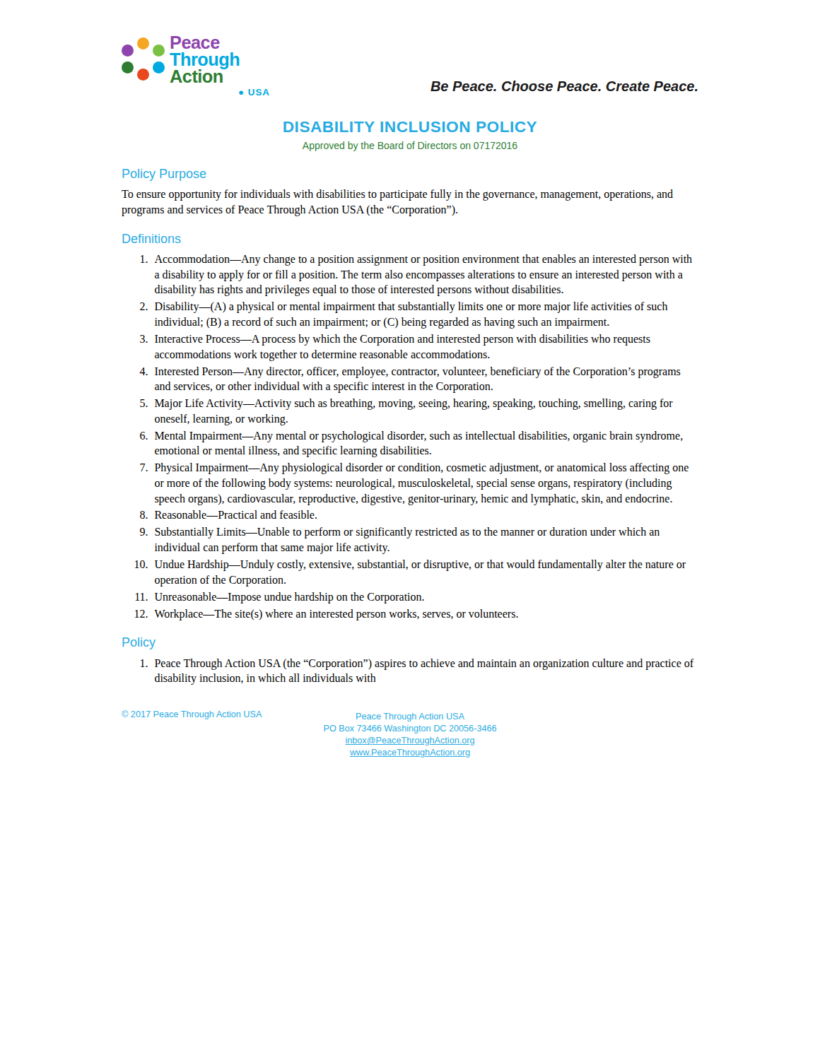Peace
Through
Action
● USA
Be Peace. Choose Peace. Create Peace.
DISABILITY INCLUSION POLICY
Approved by the Board of Directors on 07172016
Policy Purpose
To ensure opportunity for individuals with disabilities to participate fully in the governance, management, operations, and programs and services of Peace Through Action USA (the “Corporation”).
Definitions
Accommodation—Any change to a position assignment or position environment that enables an interested person with a disability to apply for or fill a position. The term also encompasses alterations to ensure an interested person with a disability has rights and privileges equal to those of interested persons without disabilities.
Disability—(A) a physical or mental impairment that substantially limits one or more major life activities of such individual; (B) a record of such an impairment; or (C) being regarded as having such an impairment.
Interactive Process—A process by which the Corporation and interested person with disabilities who requests accommodations work together to determine reasonable accommodations.
Interested Person—Any director, officer, employee, contractor, volunteer, beneficiary of the Corporation’s programs and services, or other individual with a specific interest in the Corporation.
Major Life Activity—Activity such as breathing, moving, seeing, hearing, speaking, touching, smelling, caring for oneself, learning, or working.
Mental Impairment—Any mental or psychological disorder, such as intellectual disabilities, organic brain syndrome, emotional or mental illness, and specific learning disabilities.
Physical Impairment—Any physiological disorder or condition, cosmetic adjustment, or anatomical loss affecting one or more of the following body systems: neurological, musculoskeletal, special sense organs, respiratory (including speech organs), cardiovascular, reproductive, digestive, genitor-urinary, hemic and lymphatic, skin, and endocrine.
Reasonable—Practical and feasible.
Substantially Limits—Unable to perform or significantly restricted as to the manner or duration under which an individual can perform that same major life activity.
Undue Hardship—Unduly costly, extensive, substantial, or disruptive, or that would fundamentally alter the nature or operation of the Corporation.
Unreasonable—Impose undue hardship on the Corporation.
Workplace—The site(s) where an interested person works, serves, or volunteers.
Policy
Peace Through Action USA (the “Corporation”) aspires to achieve and maintain an organization culture and practice of disability inclusion, in which all individuals with
© 2017 Peace Through Action USA
Peace Through Action USA
PO Box 73466 Washington DC 20056-3466
inbox@PeaceThroughAction.org
www.PeaceThroughAction.org